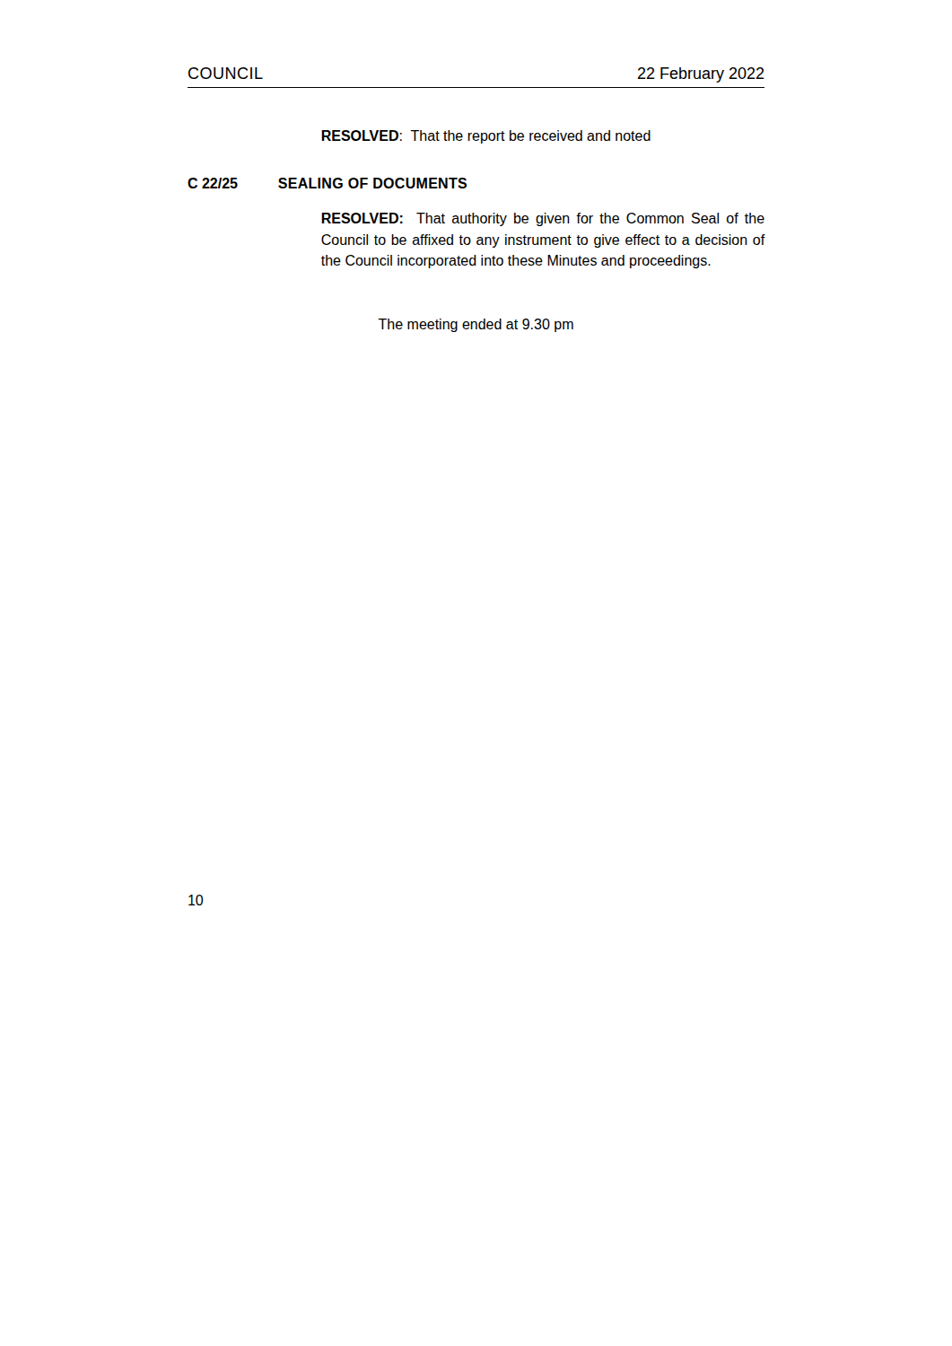COUNCIL
22 February 2022
RESOLVED: That the report be received and noted
C 22/25
SEALING OF DOCUMENTS
RESOLVED: That authority be given for the Common Seal of the Council to be affixed to any instrument to give effect to a decision of the Council incorporated into these Minutes and proceedings.
The meeting ended at 9.30 pm
10